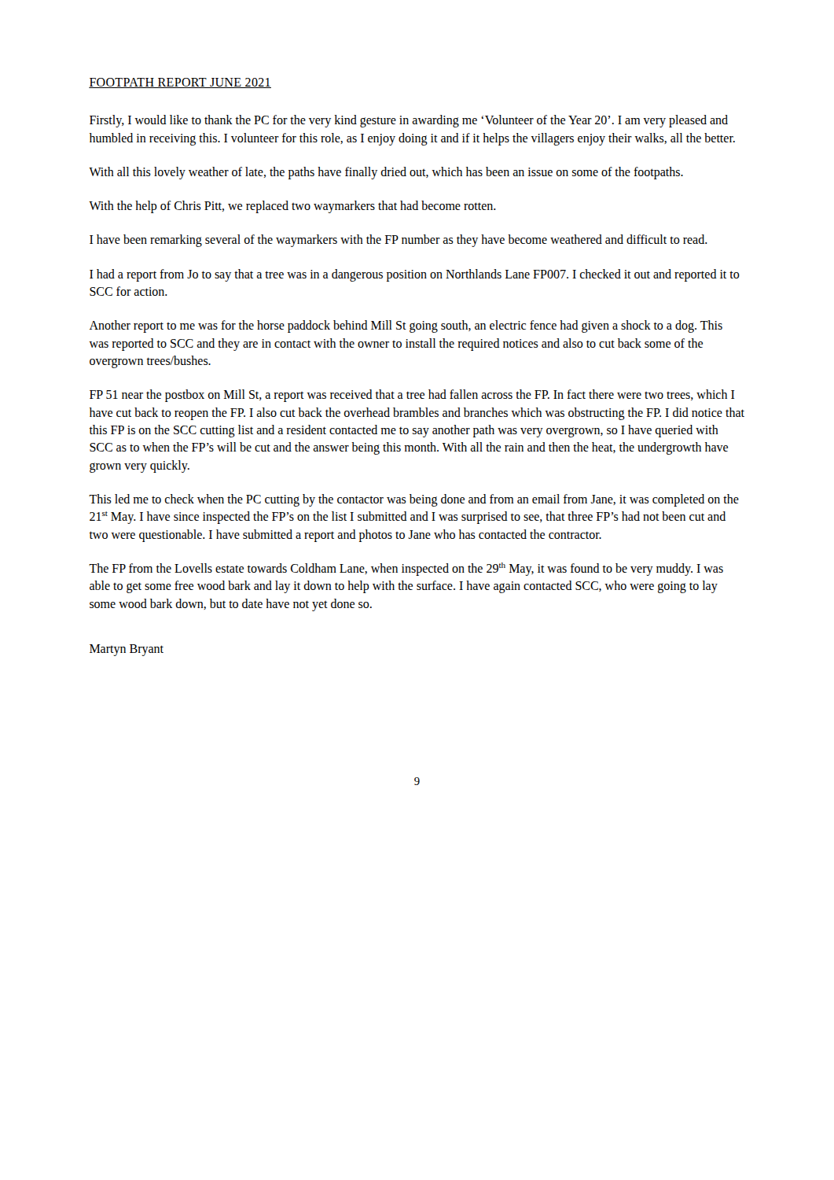FOOTPATH REPORT JUNE 2021
Firstly, I would like to thank the PC for the very kind gesture in awarding me ‘Volunteer of the Year 20’. I am very pleased and humbled in receiving this. I volunteer for this role, as I enjoy doing it and if it helps the villagers enjoy their walks, all the better.
With all this lovely weather of late, the paths have finally dried out, which has been an issue on some of the footpaths.
With the help of Chris Pitt, we replaced two waymarkers that had become rotten.
I have been remarking several of the waymarkers with the FP number as they have become weathered and difficult to read.
I had a report from Jo to say that a tree was in a dangerous position on Northlands Lane FP007. I checked it out and reported it to SCC for action.
Another report to me was for the horse paddock behind Mill St going south, an electric fence had given a shock to a dog. This was reported to SCC and they are in contact with the owner to install the required notices and also to cut back some of the overgrown trees/bushes.
FP 51 near the postbox on Mill St, a report was received that a tree had fallen across the FP. In fact there were two trees, which I have cut back to reopen the FP. I also cut back the overhead brambles and branches which was obstructing the FP. I did notice that this FP is on the SCC cutting list and a resident contacted me to say another path was very overgrown, so I have queried with SCC as to when the FP’s will be cut and the answer being this month. With all the rain and then the heat, the undergrowth have grown very quickly.
This led me to check when the PC cutting by the contactor was being done and from an email from Jane, it was completed on the 21st May. I have since inspected the FP’s on the list I submitted and I was surprised to see, that three FP’s had not been cut and two were questionable. I have submitted a report and photos to Jane who has contacted the contractor.
The FP from the Lovells estate towards Coldham Lane, when inspected on the 29th May, it was found to be very muddy. I was able to get some free wood bark and lay it down to help with the surface. I have again contacted SCC, who were going to lay some wood bark down, but to date have not yet done so.
Martyn Bryant
9